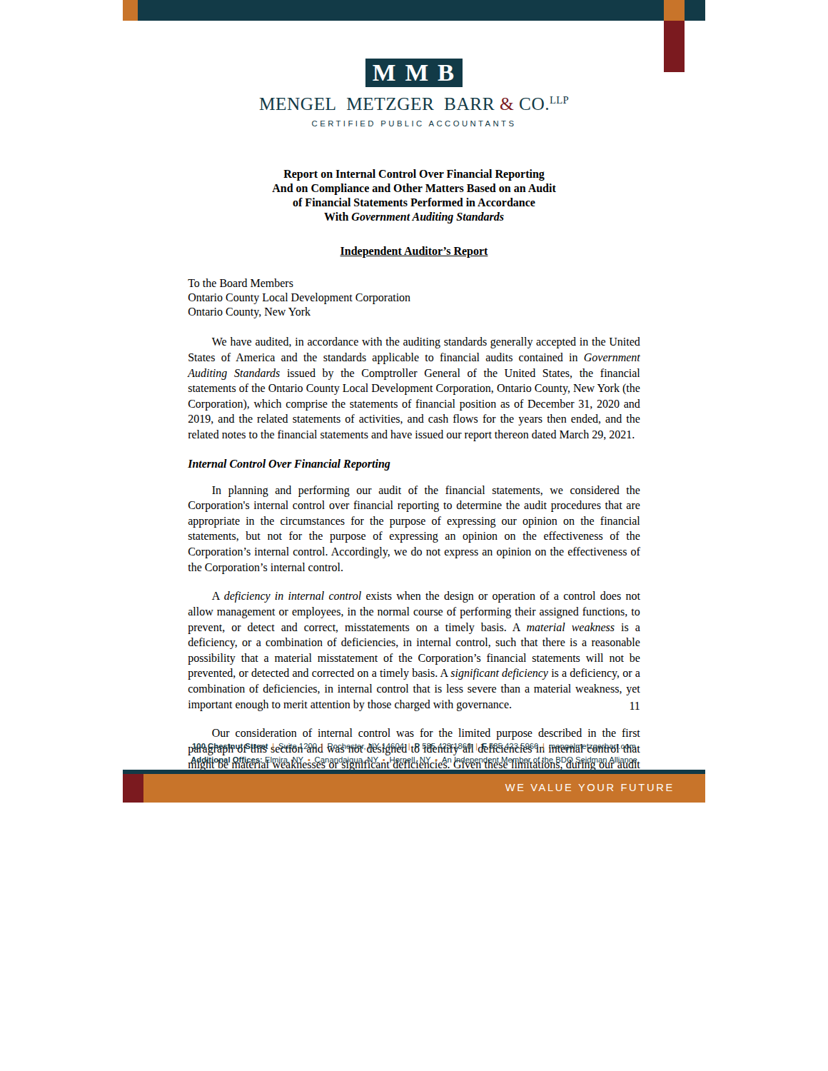M M B
MENGEL METZGER BARR & CO.LLP
CERTIFIED PUBLIC ACCOUNTANTS
Report on Internal Control Over Financial Reporting And on Compliance and Other Matters Based on an Audit of Financial Statements Performed in Accordance With Government Auditing Standards
Independent Auditor’s Report
To the Board Members
Ontario County Local Development Corporation
Ontario County, New York
We have audited, in accordance with the auditing standards generally accepted in the United States of America and the standards applicable to financial audits contained in Government Auditing Standards issued by the Comptroller General of the United States, the financial statements of the Ontario County Local Development Corporation, Ontario County, New York (the Corporation), which comprise the statements of financial position as of December 31, 2020 and 2019, and the related statements of activities, and cash flows for the years then ended, and the related notes to the financial statements and have issued our report thereon dated March 29, 2021.
Internal Control Over Financial Reporting
In planning and performing our audit of the financial statements, we considered the Corporation's internal control over financial reporting to determine the audit procedures that are appropriate in the circumstances for the purpose of expressing our opinion on the financial statements, but not for the purpose of expressing an opinion on the effectiveness of the Corporation’s internal control. Accordingly, we do not express an opinion on the effectiveness of the Corporation’s internal control.
A deficiency in internal control exists when the design or operation of a control does not allow management or employees, in the normal course of performing their assigned functions, to prevent, or detect and correct, misstatements on a timely basis. A material weakness is a deficiency, or a combination of deficiencies, in internal control, such that there is a reasonable possibility that a material misstatement of the Corporation’s financial statements will not be prevented, or detected and corrected on a timely basis. A significant deficiency is a deficiency, or a combination of deficiencies, in internal control that is less severe than a material weakness, yet important enough to merit attention by those charged with governance.
Our consideration of internal control was for the limited purpose described in the first paragraph of this section and was not designed to identify all deficiencies in internal control that might be material weaknesses or significant deficiencies. Given these limitations, during our audit we did not identify any deficiencies in internal control that we consider to be material weaknesses. However, material weaknesses may exist that have not been identified.
11
100 Chestnut Street|Suite 1200|Rochester, NY 14604|P 585.423.1860|F 585.423.5966|mengelmetzgerbarr.com
Additional Offices: Elmira, NY•Canandaigua, NY•Hornell, NY•An Independent Member of the BDO Seidman Alliance
WE VALUE YOUR FUTURE